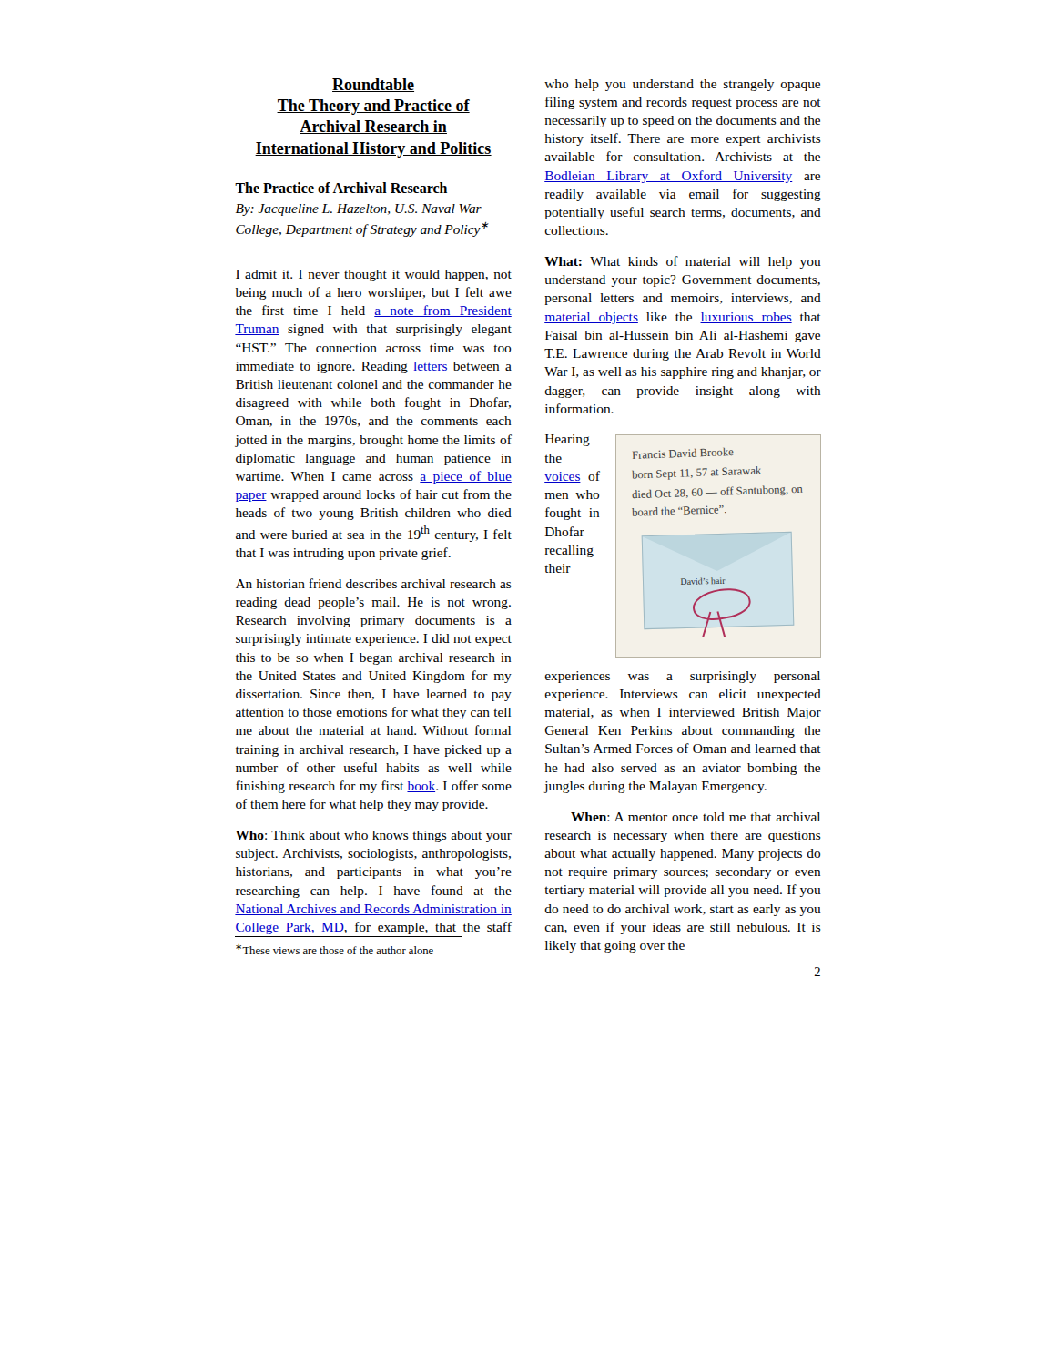Roundtable
The Theory and Practice of Archival Research in International History and Politics
The Practice of Archival Research
By: Jacqueline L. Hazelton, U.S. Naval War College, Department of Strategy and Policy∗
I admit it. I never thought it would happen, not being much of a hero worshiper, but I felt awe the first time I held a note from President Truman signed with that surprisingly elegant “HST.” The connection across time was too immediate to ignore. Reading letters between a British lieutenant colonel and the commander he disagreed with while both fought in Dhofar, Oman, in the 1970s, and the comments each jotted in the margins, brought home the limits of diplomatic language and human patience in wartime. When I came across a piece of blue paper wrapped around locks of hair cut from the heads of two young British children who died and were buried at sea in the 19th century, I felt that I was intruding upon private grief.
An historian friend describes archival research as reading dead people’s mail. He is not wrong. Research involving primary documents is a surprisingly intimate experience. I did not expect this to be so when I began archival research in the United States and United Kingdom for my dissertation. Since then, I have learned to pay attention to those emotions for what they can tell me about the material at hand. Without formal training in archival research, I have picked up a number of other useful habits as well while finishing research for my first book. I offer some of them here for what help they may provide.
Who: Think about who knows things about your subject. Archivists, sociologists, anthropologists, historians, and participants in what you’re researching can help. I have found at the National Archives and Records Administration in College Park, MD, for example, that the staff who help you understand the strangely opaque filing system and records request process are not necessarily up to speed on the documents and the history itself. There are more expert archivists available for consultation. Archivists at the Bodleian Library at Oxford University are readily available via email for suggesting potentially useful search terms, documents, and collections.
What: What kinds of material will help you understand your topic? Government documents, personal letters and memoirs, interviews, and material objects like the luxurious robes that Faisal bin al-Hussein bin Ali al-Hashemi gave T.E. Lawrence during the Arab Revolt in World War I, as well as his sapphire ring and khanjar, or dagger, can provide insight along with information.
Francis David Brooke
born Sept 11, 57 at Sarawak
died Oct 28, 60 — off Santubong, on
board the “Bernice”.
David’s hair
Hearing the voices of men who fought in Dhofar recalling their experiences was a surprisingly personal experience. Interviews can elicit unexpected material, as when I interviewed British Major General Ken Perkins about commanding the Sultan’s Armed Forces of Oman and learned that he had also served as an aviator bombing the jungles during the Malayan Emergency.
When: A mentor once told me that archival research is necessary when there are questions about what actually happened. Many projects do not require primary sources; secondary or even tertiary material will provide all you need. If you do need to do archival work, start as early as you can, even if your ideas are still nebulous. It is likely that going over the
∗These views are those of the author alone
2